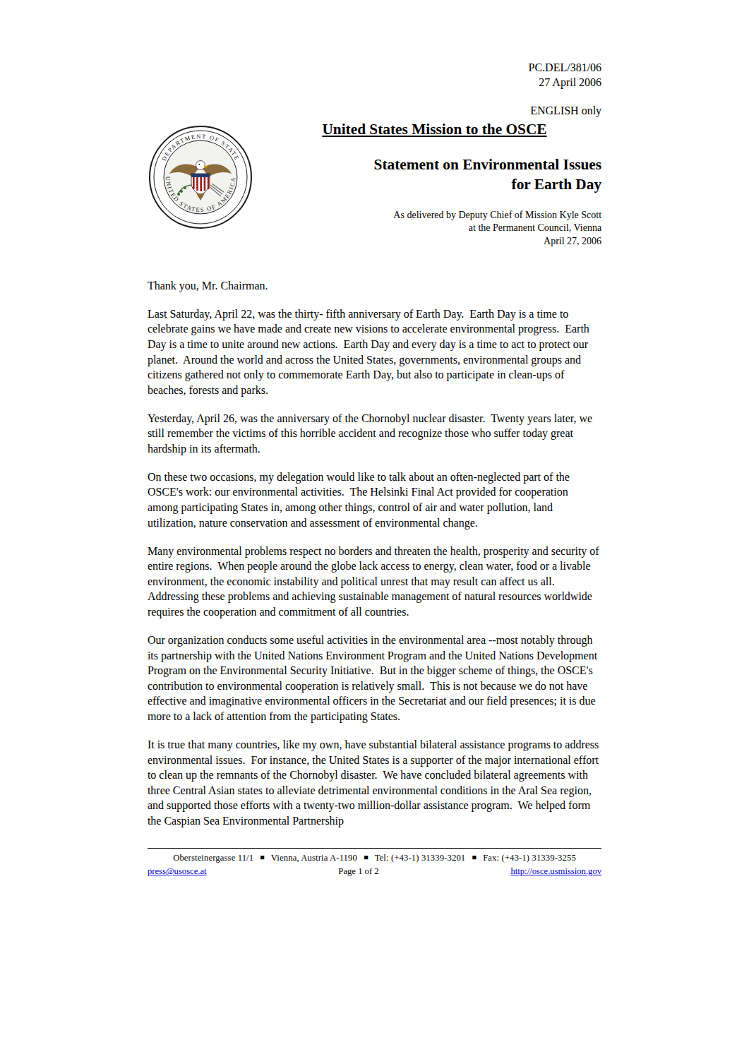PC.DEL/381/06
27 April 2006
ENGLISH only
DEPARTMENT OF STATE UNITED STATES OF AMERICA
United States Mission to the OSCE
Statement on Environmental Issues
for Earth Day
As delivered by Deputy Chief of Mission Kyle Scott
at the Permanent Council, Vienna
April 27, 2006
Thank you, Mr. Chairman.
Last Saturday, April 22, was the thirty- fifth anniversary of Earth Day. Earth Day is a time to celebrate gains we have made and create new visions to accelerate environmental progress. Earth Day is a time to unite around new actions. Earth Day and every day is a time to act to protect our planet. Around the world and across the United States, governments, environmental groups and citizens gathered not only to commemorate Earth Day, but also to participate in clean-ups of beaches, forests and parks.
Yesterday, April 26, was the anniversary of the Chornobyl nuclear disaster. Twenty years later, we still remember the victims of this horrible accident and recognize those who suffer today great hardship in its aftermath.
On these two occasions, my delegation would like to talk about an often-neglected part of the OSCE's work: our environmental activities. The Helsinki Final Act provided for cooperation among participating States in, among other things, control of air and water pollution, land utilization, nature conservation and assessment of environmental change.
Many environmental problems respect no borders and threaten the health, prosperity and security of entire regions. When people around the globe lack access to energy, clean water, food or a livable environment, the economic instability and political unrest that may result can affect us all. Addressing these problems and achieving sustainable management of natural resources worldwide requires the cooperation and commitment of all countries.
Our organization conducts some useful activities in the environmental area --most notably through its partnership with the United Nations Environment Program and the United Nations Development Program on the Environmental Security Initiative. But in the bigger scheme of things, the OSCE's contribution to environmental cooperation is relatively small. This is not because we do not have effective and imaginative environmental officers in the Secretariat and our field presences; it is due more to a lack of attention from the participating States.
It is true that many countries, like my own, have substantial bilateral assistance programs to address environmental issues. For instance, the United States is a supporter of the major international effort to clean up the remnants of the Chornobyl disaster. We have concluded bilateral agreements with three Central Asian states to alleviate detrimental environmental conditions in the Aral Sea region, and supported those efforts with a twenty-two million-dollar assistance program. We helped form the Caspian Sea Environmental Partnership
Obersteinergasse 11/1 ■ Vienna, Austria A-1190 ■ Tel: (+43-1) 31339-3201 ■ Fax: (+43-1) 31339-3255
press@usosce.at Page 1 of 2 http://osce.usmission.gov